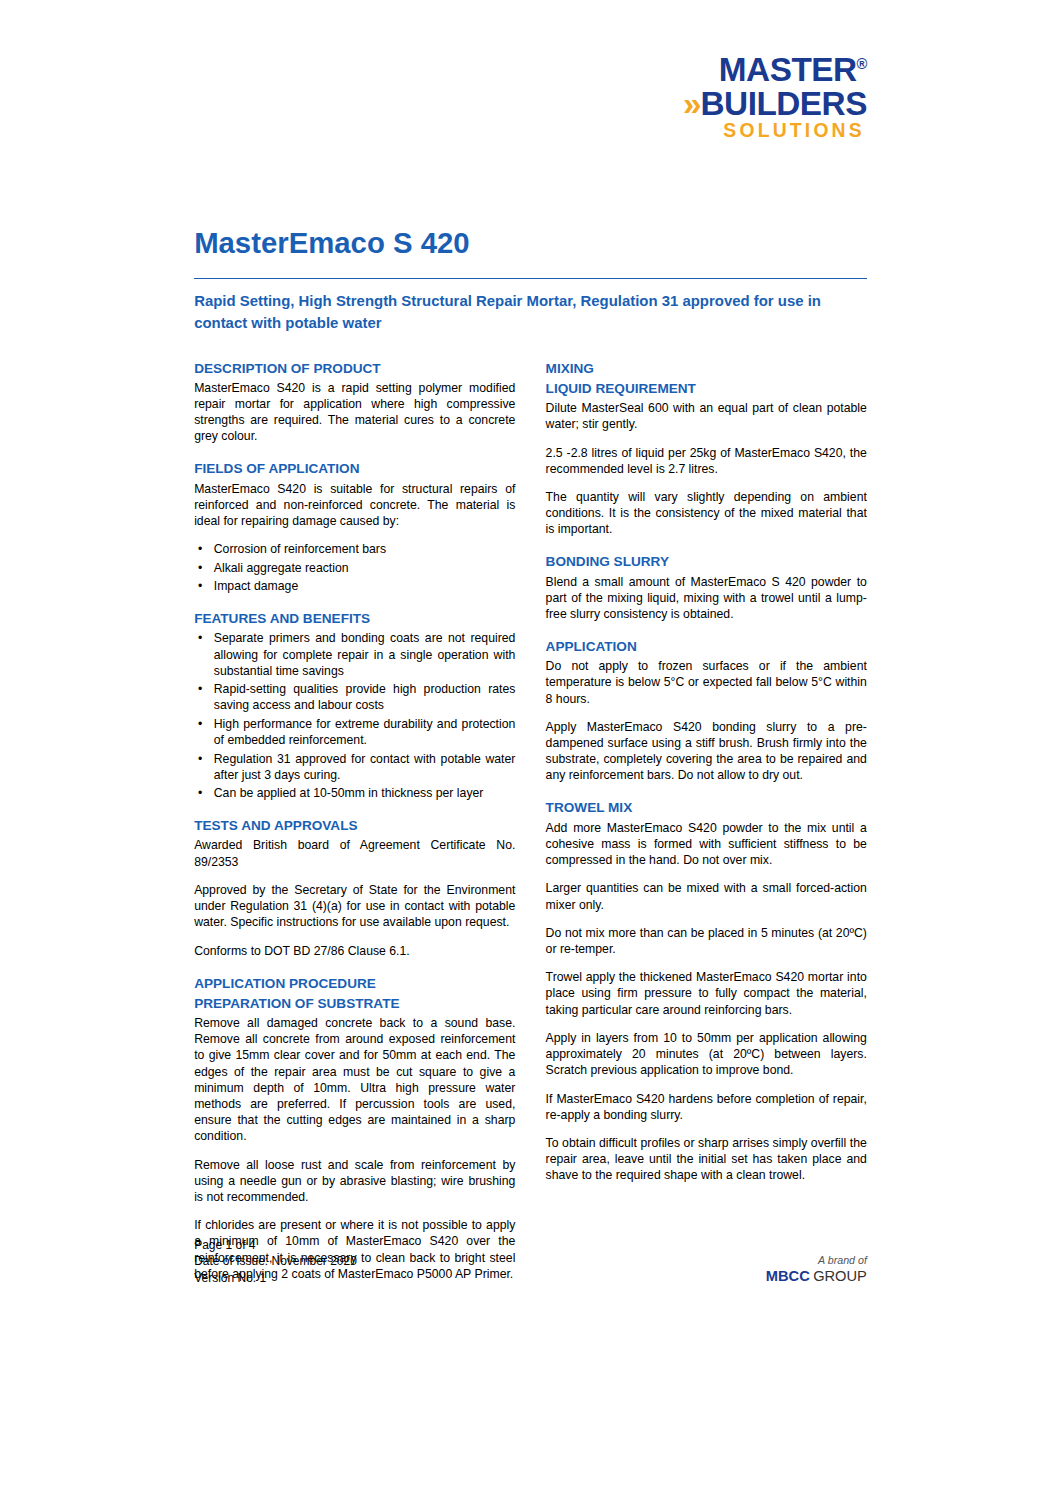MASTER®
»BUILDERS
SOLUTIONS
MasterEmaco S 420
Rapid Setting, High Strength Structural Repair Mortar, Regulation 31 approved for use in contact with potable water
DESCRIPTION OF PRODUCT
MasterEmaco S420 is a rapid setting polymer modified repair mortar for application where high compressive strengths are required. The material cures to a concrete grey colour.
FIELDS OF APPLICATION
MasterEmaco S420 is suitable for structural repairs of reinforced and non-reinforced concrete. The material is ideal for repairing damage caused by:
Corrosion of reinforcement bars
Alkali aggregate reaction
Impact damage
FEATURES AND BENEFITS
Separate primers and bonding coats are not required allowing for complete repair in a single operation with substantial time savings
Rapid-setting qualities provide high production rates saving access and labour costs
High performance for extreme durability and protection of embedded reinforcement.
Regulation 31 approved for contact with potable water after just 3 days curing.
Can be applied at 10-50mm in thickness per layer
TESTS AND APPROVALS
Awarded British board of Agreement Certificate No. 89/2353
Approved by the Secretary of State for the Environment under Regulation 31 (4)(a) for use in contact with potable water. Specific instructions for use available upon request.
Conforms to DOT BD 27/86 Clause 6.1.
APPLICATION PROCEDURE
PREPARATION OF SUBSTRATE
Remove all damaged concrete back to a sound base. Remove all concrete from around exposed reinforcement to give 15mm clear cover and for 50mm at each end. The edges of the repair area must be cut square to give a minimum depth of 10mm. Ultra high pressure water methods are preferred. If percussion tools are used, ensure that the cutting edges are maintained in a sharp condition.
Remove all loose rust and scale from reinforcement by using a needle gun or by abrasive blasting; wire brushing is not recommended.
If chlorides are present or where it is not possible to apply a minimum of 10mm of MasterEmaco S420 over the reinforcement, it is necessary to clean back to bright steel before applying 2 coats of MasterEmaco P5000 AP Primer.
MIXING
LIQUID REQUIREMENT
Dilute MasterSeal 600 with an equal part of clean potable water; stir gently.
2.5 -2.8 litres of liquid per 25kg of MasterEmaco S420, the recommended level is 2.7 litres.
The quantity will vary slightly depending on ambient conditions. It is the consistency of the mixed material that is important.
BONDING SLURRY
Blend a small amount of MasterEmaco S 420 powder to part of the mixing liquid, mixing with a trowel until a lump-free slurry consistency is obtained.
APPLICATION
Do not apply to frozen surfaces or if the ambient temperature is below 5°C or expected fall below 5°C within 8 hours.
Apply MasterEmaco S420 bonding slurry to a pre-dampened surface using a stiff brush. Brush firmly into the substrate, completely covering the area to be repaired and any reinforcement bars. Do not allow to dry out.
TROWEL MIX
Add more MasterEmaco S420 powder to the mix until a cohesive mass is formed with sufficient stiffness to be compressed in the hand. Do not over mix.
Larger quantities can be mixed with a small forced-action mixer only.
Do not mix more than can be placed in 5 minutes (at 20ºC) or re-temper.
Trowel apply the thickened MasterEmaco S420 mortar into place using firm pressure to fully compact the material, taking particular care around reinforcing bars.
Apply in layers from 10 to 50mm per application allowing approximately 20 minutes (at 20ºC) between layers. Scratch previous application to improve bond.
If MasterEmaco S420 hardens before completion of repair, re-apply a bonding slurry.
To obtain difficult profiles or sharp arrises simply overfill the repair area, leave until the initial set has taken place and shave to the required shape with a clean trowel.
Page 1 of 4
Date of Issue: November 2020
Version No. 1
A brand of
MBCC GROUP